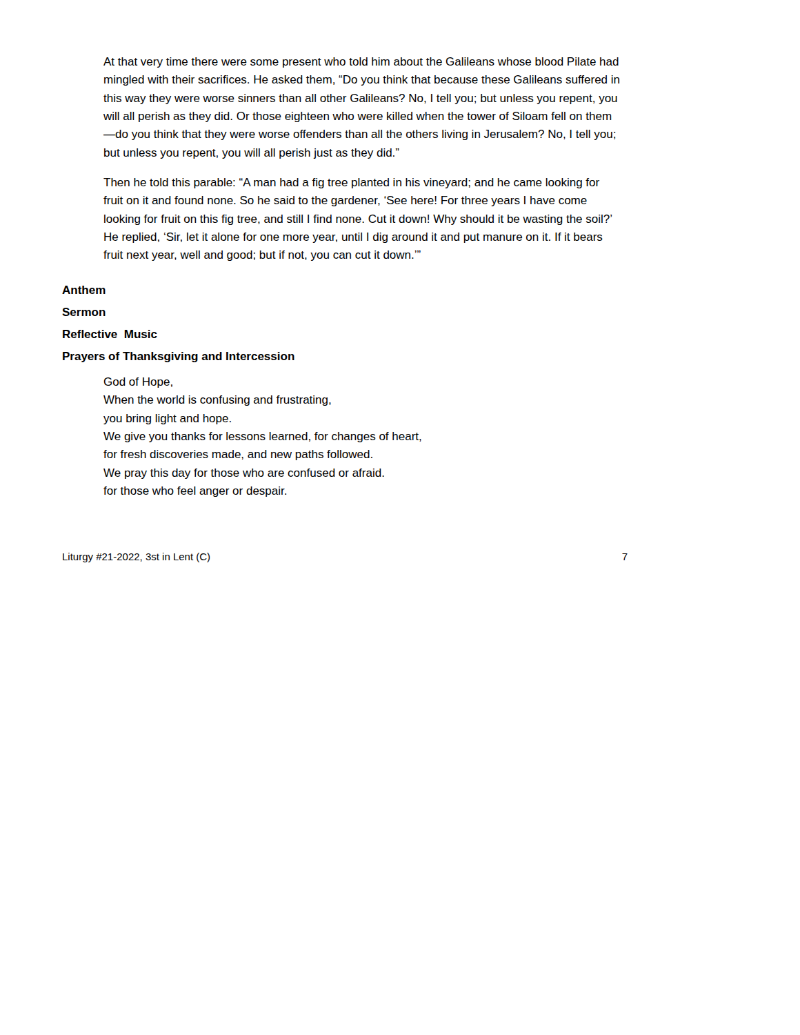At that very time there were some present who told him about the Galileans whose blood Pilate had mingled with their sacrifices. He asked them, “Do you think that because these Galileans suffered in this way they were worse sinners than all other Galileans? No, I tell you; but unless you repent, you will all perish as they did. Or those eighteen who were killed when the tower of Siloam fell on them—do you think that they were worse offenders than all the others living in Jerusalem? No, I tell you; but unless you repent, you will all perish just as they did.”
Then he told this parable: “A man had a fig tree planted in his vineyard; and he came looking for fruit on it and found none. So he said to the gardener, ‘See here! For three years I have come looking for fruit on this fig tree, and still I find none. Cut it down! Why should it be wasting the soil?’ He replied, ‘Sir, let it alone for one more year, until I dig around it and put manure on it. If it bears fruit next year, well and good; but if not, you can cut it down.’”
Anthem
Sermon
Reflective Music
Prayers of Thanksgiving and Intercession
God of Hope,
When the world is confusing and frustrating,
you bring light and hope.
We give you thanks for lessons learned, for changes of heart,
for fresh discoveries made, and new paths followed.
We pray this day for those who are confused or afraid.
for those who feel anger or despair.
Liturgy #21-2022, 3st in Lent (C) 7